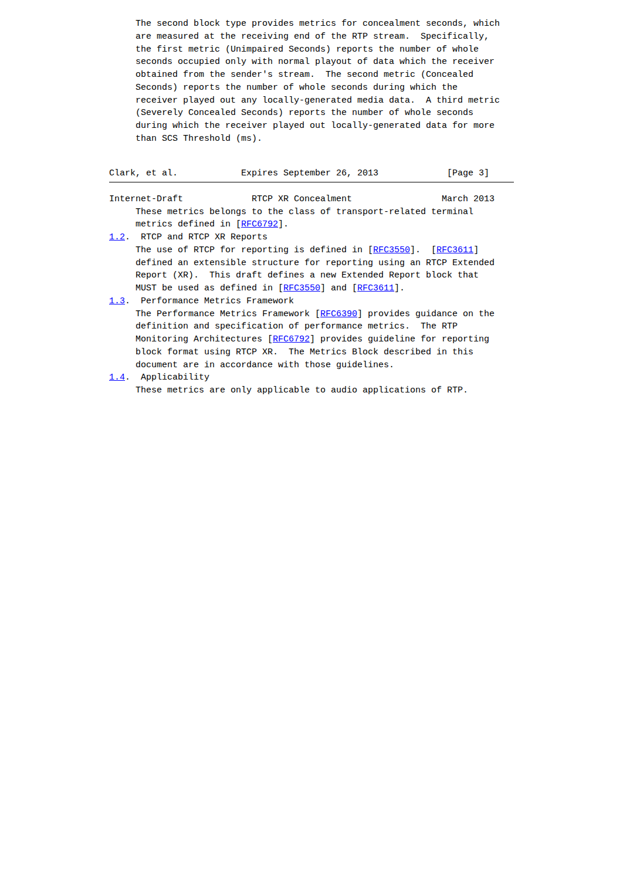The second block type provides metrics for concealment seconds, which
are measured at the receiving end of the RTP stream.  Specifically,
the first metric (Unimpaired Seconds) reports the number of whole
seconds occupied only with normal playout of data which the receiver
obtained from the sender's stream.  The second metric (Concealed
Seconds) reports the number of whole seconds during which the
receiver played out any locally-generated media data.  A third metric
(Severely Concealed Seconds) reports the number of whole seconds
during which the receiver played out locally-generated data for more
than SCS Threshold (ms).
Clark, et al.            Expires September 26, 2013             [Page 3]
Internet-Draft             RTCP XR Concealment                 March 2013
These metrics belongs to the class of transport-related terminal
metrics defined in [RFC6792].
1.2.  RTCP and RTCP XR Reports
The use of RTCP for reporting is defined in [RFC3550].  [RFC3611]
defined an extensible structure for reporting using an RTCP Extended
Report (XR).  This draft defines a new Extended Report block that
MUST be used as defined in [RFC3550] and [RFC3611].
1.3.  Performance Metrics Framework
The Performance Metrics Framework [RFC6390] provides guidance on the
definition and specification of performance metrics.  The RTP
Monitoring Architectures [RFC6792] provides guideline for reporting
block format using RTCP XR.  The Metrics Block described in this
document are in accordance with those guidelines.
1.4.  Applicability
These metrics are only applicable to audio applications of RTP.